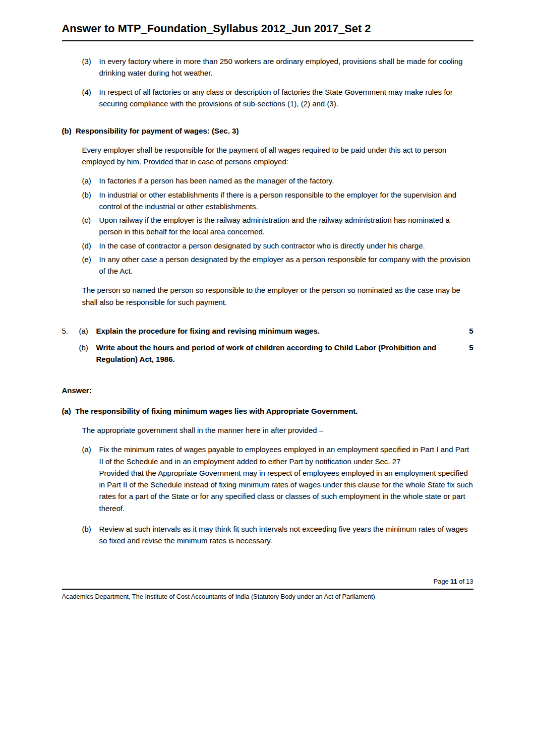Answer to MTP_Foundation_Syllabus 2012_Jun 2017_Set 2
(3) In every factory where in more than 250 workers are ordinary employed, provisions shall be made for cooling drinking water during hot weather.
(4) In respect of all factories or any class or description of factories the State Government may make rules for securing compliance with the provisions of sub-sections (1), (2) and (3).
(b) Responsibility for payment of wages: (Sec. 3)
Every employer shall be responsible for the payment of all wages required to be paid under this act to person employed by him. Provided that in case of persons employed:
(a) In factories if a person has been named as the manager of the factory.
(b) In industrial or other establishments if there is a person responsible to the employer for the supervision and control of the industrial or other establishments.
(c) Upon railway if the employer is the railway administration and the railway administration has nominated a person in this behalf for the local area concerned.
(d) In the case of contractor a person designated by such contractor who is directly under his charge.
(e) In any other case a person designated by the employer as a person responsible for company with the provision of the Act.
The person so named the person so responsible to the employer or the person so nominated as the case may be shall also be responsible for such payment.
| 5. | (a) | Explain the procedure for fixing and revising minimum wages. | 5 |
| | (b) | Write about the hours and period of work of children according to Child Labor (Prohibition and Regulation) Act, 1986. | 5 |
Answer:
(a) The responsibility of fixing minimum wages lies with Appropriate Government.
The appropriate government shall in the manner here in after provided –
(a) Fix the minimum rates of wages payable to employees employed in an employment specified in Part I and Part II of the Schedule and in an employment added to either Part by notification under Sec. 27
Provided that the Appropriate Government may in respect of employees employed in an employment specified in Part II of the Schedule instead of fixing minimum rates of wages under this clause for the whole State fix such rates for a part of the State or for any specified class or classes of such employment in the whole state or part thereof.
(b) Review at such intervals as it may think fit such intervals not exceeding five years the minimum rates of wages so fixed and revise the minimum rates is necessary.
Page 11 of 13
Academics Department, The Institute of Cost Accountants of India (Statutory Body under an Act of Parliament)